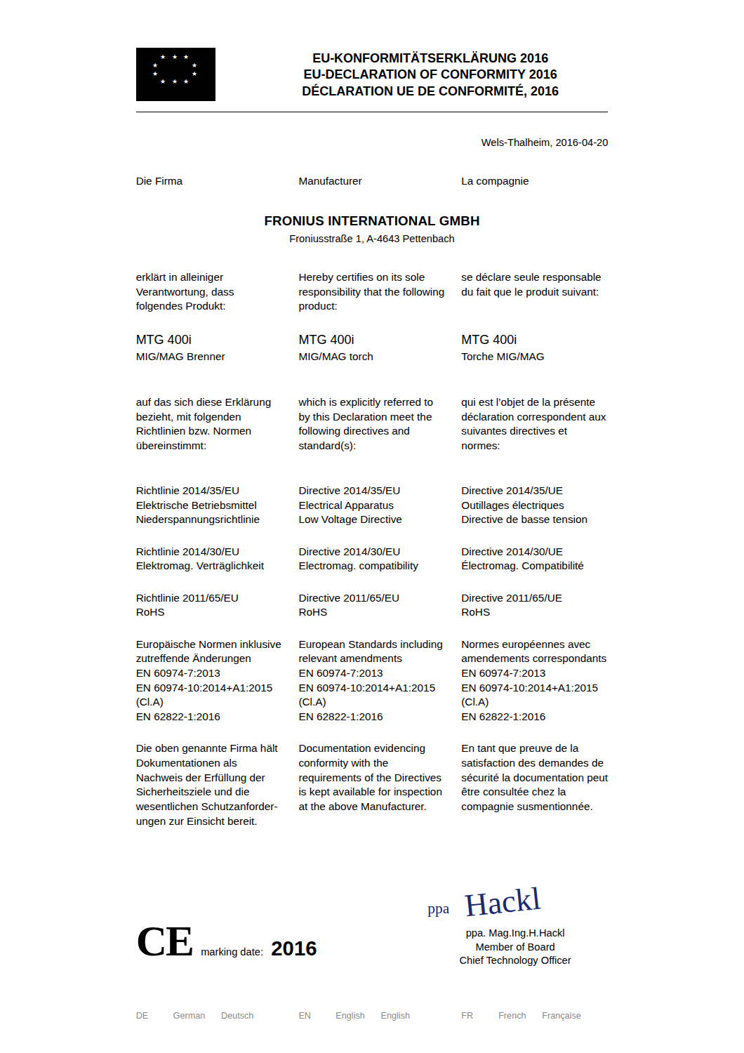★ ★ ★
★ ★
★ ★
★ ★ ★
EU-KONFORMITÄTSERKLÄRUNG 2016
EU-DECLARATION OF CONFORMITY 2016
DÉCLARATION UE DE CONFORMITÉ, 2016
Wels-Thalheim, 2016-04-20
Die Firma
Manufacturer
La compagnie
FRONIUS INTERNATIONAL GMBH
Froniusstraße 1, A-4643 Pettenbach
erklärt in alleiniger Verantwortung, dass folgendes Produkt:
Hereby certifies on its sole responsibility that the following product:
se déclare seule responsable du fait que le produit suivant:
MTG 400i
MIG/MAG Brenner
MTG 400i
MIG/MAG torch
MTG 400i
Torche MIG/MAG
auf das sich diese Erklärung bezieht, mit folgenden Richtlinien bzw. Normen übereinstimmt:
which is explicitly referred to by this Declaration meet the following directives and standard(s):
qui est l’objet de la présente déclaration correspondent aux suivantes directives et normes:
Richtlinie 2014/35/EU
Elektrische Betriebsmittel
Niederspannungsrichtlinie
Directive 2014/35/EU
Electrical Apparatus
Low Voltage Directive
Directive 2014/35/UE
Outillages électriques
Directive de basse tension
Richtlinie 2014/30/EU
Elektromag. Verträglichkeit
Directive 2014/30/EU
Electromag. compatibility
Directive 2014/30/UE
Électromag. Compatibilité
Richtlinie 2011/65/EU
RoHS
Directive 2011/65/EU
RoHS
Directive 2011/65/UE
RoHS
Europäische Normen inklusive zutreffende Änderungen
EN 60974-7:2013
EN 60974-10:2014+A1:2015 (Cl.A)
EN 62822-1:2016
European Standards including relevant amendments
EN 60974-7:2013
EN 60974-10:2014+A1:2015 (Cl.A)
EN 62822-1:2016
Normes européennes avec amendements correspondants
EN 60974-7:2013
EN 60974-10:2014+A1:2015 (Cl.A)
EN 62822-1:2016
Die oben genannte Firma hält Dokumentationen als Nachweis der Erfüllung der Sicherheitsziele und die wesentlichen Schutzanforder-ungen zur Einsicht bereit.
Documentation evidencing conformity with the requirements of the Directives is kept available for inspection at the above Manufacturer.
En tant que preuve de la satisfaction des demandes de sécurité la documentation peut être consultée chez la compagnie susmentionnée.
CE marking date: 2016
ppa Hackl
ppa. Mag.Ing.H.Hackl
Member of Board
Chief Technology Officer
DE German Deutsch
EN English English
FR French Française